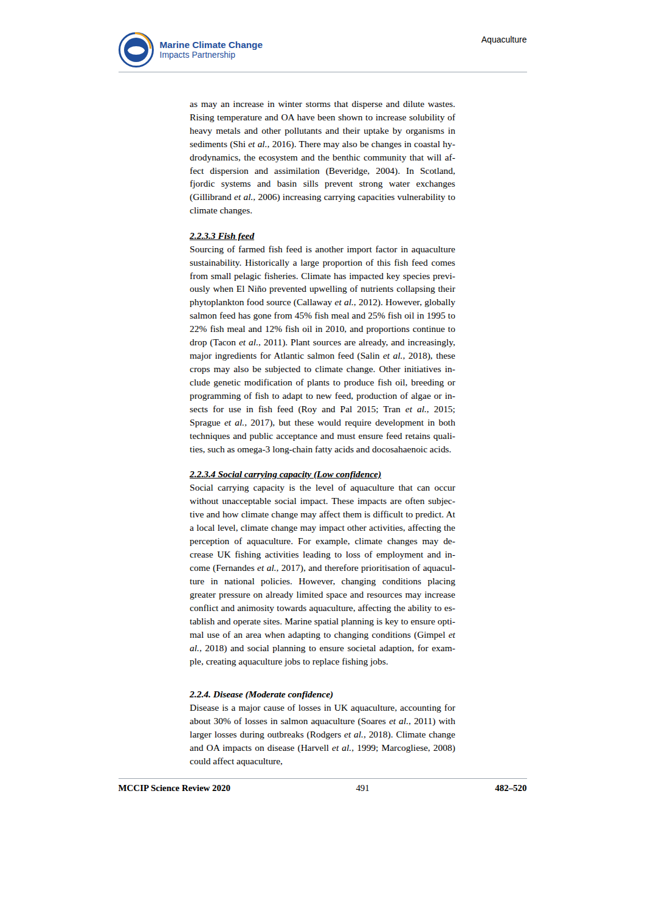Marine Climate Change
Impacts Partnership
Aquaculture
as may an increase in winter storms that disperse and dilute wastes. Rising temperature and OA have been shown to increase solubility of heavy metals and other pollutants and their uptake by organisms in sediments (Shi et al., 2016). There may also be changes in coastal hydrodynamics, the ecosystem and the benthic community that will affect dispersion and assimilation (Beveridge, 2004). In Scotland, fjordic systems and basin sills prevent strong water exchanges (Gillibrand et al., 2006) increasing carrying capacities vulnerability to climate changes.
2.2.3.3 Fish feed
Sourcing of farmed fish feed is another import factor in aquaculture sustainability. Historically a large proportion of this fish feed comes from small pelagic fisheries. Climate has impacted key species previously when El Niño prevented upwelling of nutrients collapsing their phytoplankton food source (Callaway et al., 2012). However, globally salmon feed has gone from 45% fish meal and 25% fish oil in 1995 to 22% fish meal and 12% fish oil in 2010, and proportions continue to drop (Tacon et al., 2011). Plant sources are already, and increasingly, major ingredients for Atlantic salmon feed (Salin et al., 2018), these crops may also be subjected to climate change. Other initiatives include genetic modification of plants to produce fish oil, breeding or programming of fish to adapt to new feed, production of algae or insects for use in fish feed (Roy and Pal 2015; Tran et al., 2015; Sprague et al., 2017), but these would require development in both techniques and public acceptance and must ensure feed retains qualities, such as omega-3 long-chain fatty acids and docosahaenoic acids.
2.2.3.4 Social carrying capacity (Low confidence)
Social carrying capacity is the level of aquaculture that can occur without unacceptable social impact. These impacts are often subjective and how climate change may affect them is difficult to predict. At a local level, climate change may impact other activities, affecting the perception of aquaculture. For example, climate changes may decrease UK fishing activities leading to loss of employment and income (Fernandes et al., 2017), and therefore prioritisation of aquaculture in national policies. However, changing conditions placing greater pressure on already limited space and resources may increase conflict and animosity towards aquaculture, affecting the ability to establish and operate sites. Marine spatial planning is key to ensure optimal use of an area when adapting to changing conditions (Gimpel et al., 2018) and social planning to ensure societal adaption, for example, creating aquaculture jobs to replace fishing jobs.
2.2.4. Disease (Moderate confidence)
Disease is a major cause of losses in UK aquaculture, accounting for about 30% of losses in salmon aquaculture (Soares et al., 2011) with larger losses during outbreaks (Rodgers et al., 2018). Climate change and OA impacts on disease (Harvell et al., 1999; Marcogliese, 2008) could affect aquaculture,
MCCIP Science Review 2020
491
482–520